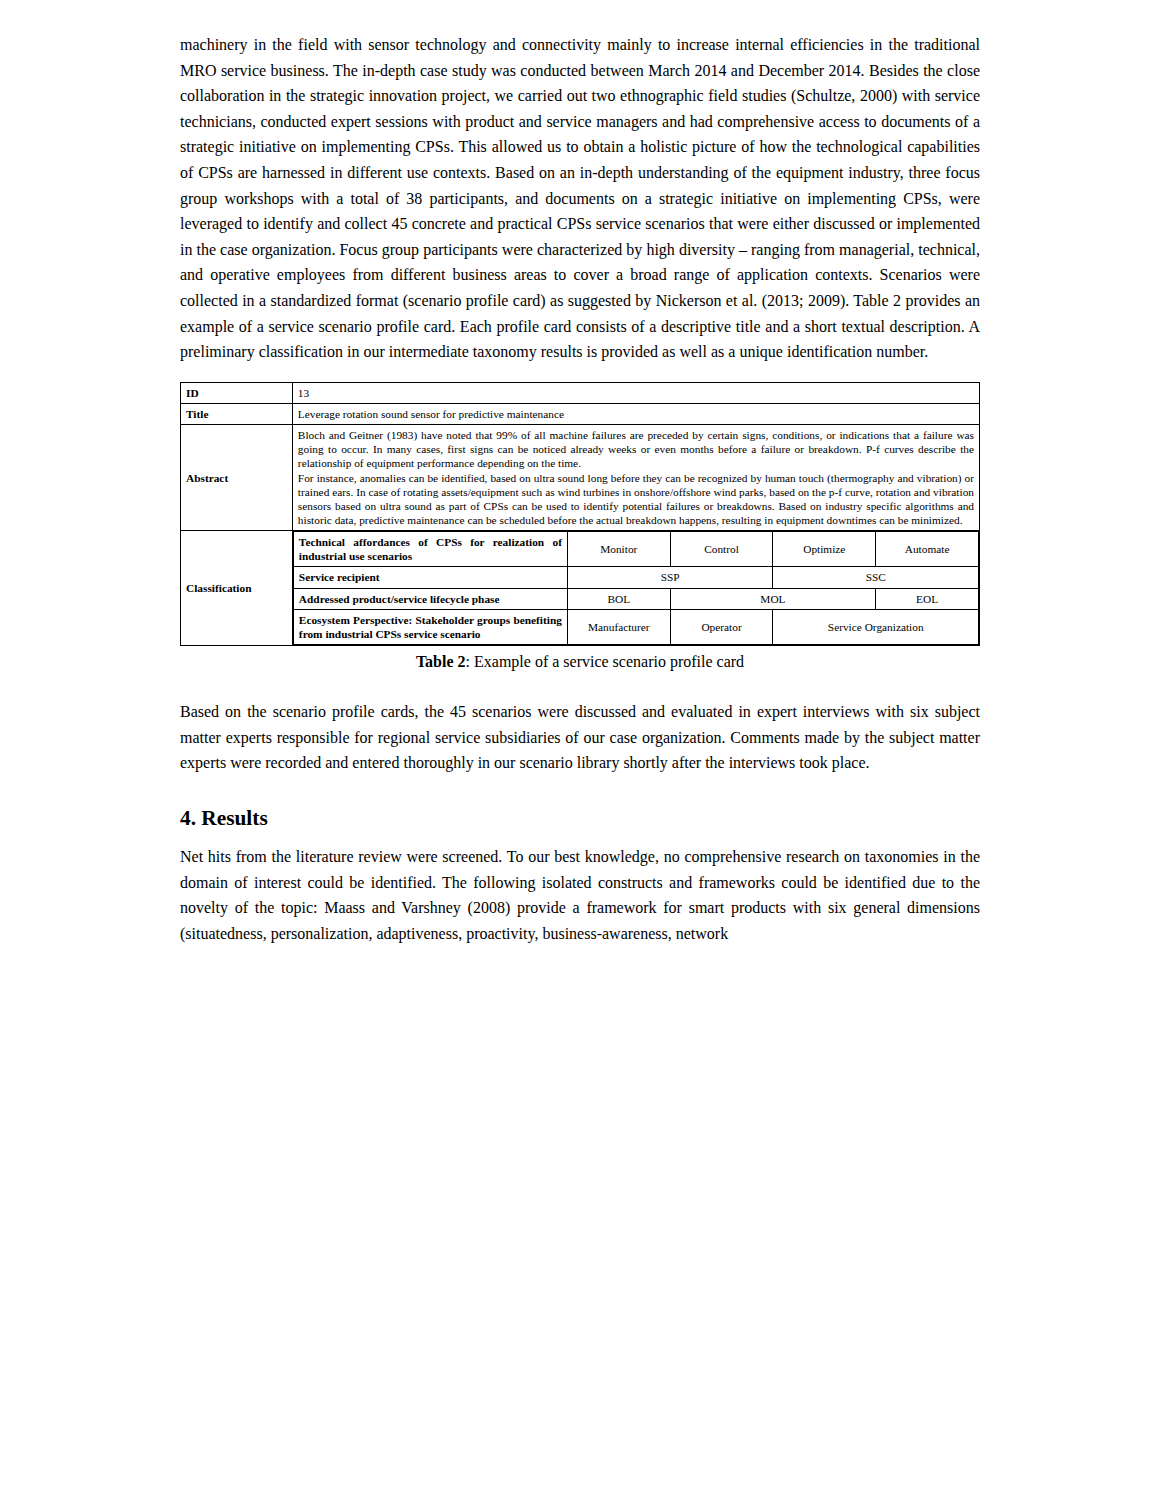machinery in the field with sensor technology and connectivity mainly to increase internal efficiencies in the traditional MRO service business. The in-depth case study was conducted between March 2014 and December 2014. Besides the close collaboration in the strategic innovation project, we carried out two ethnographic field studies (Schultze, 2000) with service technicians, conducted expert sessions with product and service managers and had comprehensive access to documents of a strategic initiative on implementing CPSs. This allowed us to obtain a holistic picture of how the technological capabilities of CPSs are harnessed in different use contexts. Based on an in-depth understanding of the equipment industry, three focus group workshops with a total of 38 participants, and documents on a strategic initiative on implementing CPSs, were leveraged to identify and collect 45 concrete and practical CPSs service scenarios that were either discussed or implemented in the case organization. Focus group participants were characterized by high diversity – ranging from managerial, technical, and operative employees from different business areas to cover a broad range of application contexts. Scenarios were collected in a standardized format (scenario profile card) as suggested by Nickerson et al. (2013; 2009). Table 2 provides an example of a service scenario profile card. Each profile card consists of a descriptive title and a short textual description. A preliminary classification in our intermediate taxonomy results is provided as well as a unique identification number.
| ID | 13 |
| Title | Leverage rotation sound sensor for predictive maintenance |
| Abstract | Bloch and Geitner (1983) have noted that 99% of all machine failures are preceded by certain signs, conditions, or indications that a failure was going to occur. In many cases, first signs can be noticed already weeks or even months before a failure or breakdown. P-f curves describe the relationship of equipment performance depending on the time. For instance, anomalies can be identified, based on ultra sound long before they can be recognized by human touch (thermography and vibration) or trained ears. In case of rotating assets/equipment such as wind turbines in onshore/offshore wind parks, based on the p-f curve, rotation and vibration sensors based on ultra sound as part of CPSs can be used to identify potential failures or breakdowns. Based on industry specific algorithms and historic data, predictive maintenance can be scheduled before the actual breakdown happens, resulting in equipment downtimes can be minimized. |
| Classification | / Technical affordances of CPSs for realization of industrial use scenarios / Monitor / Control / Optimize / Automate / / Service recipient / SSP / SSC / / Addressed product/service lifecycle phase / BOL / MOL / EOL / / Ecosystem Perspective: Stakeholder groups benefiting from industrial CPSs service scenario / Manufacturer / Operator / Service Organization / |
Table 2: Example of a service scenario profile card
Based on the scenario profile cards, the 45 scenarios were discussed and evaluated in expert interviews with six subject matter experts responsible for regional service subsidiaries of our case organization. Comments made by the subject matter experts were recorded and entered thoroughly in our scenario library shortly after the interviews took place.
4. Results
Net hits from the literature review were screened. To our best knowledge, no comprehensive research on taxonomies in the domain of interest could be identified. The following isolated constructs and frameworks could be identified due to the novelty of the topic: Maass and Varshney (2008) provide a framework for smart products with six general dimensions (situatedness, personalization, adaptiveness, proactivity, business-awareness, network